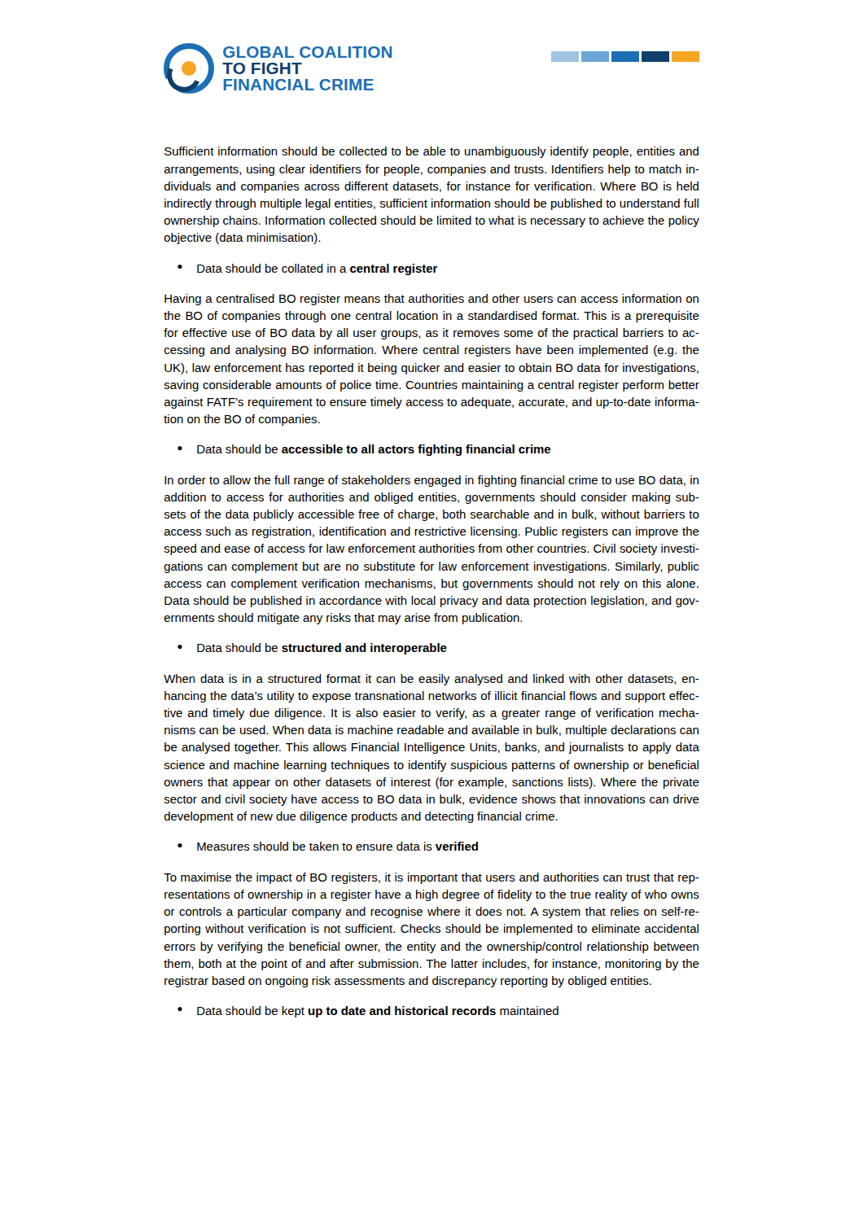Global Coalition
to Fight
Financial Crime
Sufficient information should be collected to be able to unambiguously identify people, entities and arrangements, using clear identifiers for people, companies and trusts. Identifiers help to match individuals and companies across different datasets, for instance for verification. Where BO is held indirectly through multiple legal entities, sufficient information should be published to understand full ownership chains. Information collected should be limited to what is necessary to achieve the policy objective (data minimisation).
Data should be collated in a central register
Having a centralised BO register means that authorities and other users can access information on the BO of companies through one central location in a standardised format. This is a prerequisite for effective use of BO data by all user groups, as it removes some of the practical barriers to accessing and analysing BO information. Where central registers have been implemented (e.g. the UK), law enforcement has reported it being quicker and easier to obtain BO data for investigations, saving considerable amounts of police time. Countries maintaining a central register perform better against FATF’s requirement to ensure timely access to adequate, accurate, and up-to-date information on the BO of companies.
Data should be accessible to all actors fighting financial crime
In order to allow the full range of stakeholders engaged in fighting financial crime to use BO data, in addition to access for authorities and obliged entities, governments should consider making subsets of the data publicly accessible free of charge, both searchable and in bulk, without barriers to access such as registration, identification and restrictive licensing. Public registers can improve the speed and ease of access for law enforcement authorities from other countries. Civil society investigations can complement but are no substitute for law enforcement investigations. Similarly, public access can complement verification mechanisms, but governments should not rely on this alone. Data should be published in accordance with local privacy and data protection legislation, and governments should mitigate any risks that may arise from publication.
Data should be structured and interoperable
When data is in a structured format it can be easily analysed and linked with other datasets, enhancing the data’s utility to expose transnational networks of illicit financial flows and support effective and timely due diligence. It is also easier to verify, as a greater range of verification mechanisms can be used. When data is machine readable and available in bulk, multiple declarations can be analysed together. This allows Financial Intelligence Units, banks, and journalists to apply data science and machine learning techniques to identify suspicious patterns of ownership or beneficial owners that appear on other datasets of interest (for example, sanctions lists). Where the private sector and civil society have access to BO data in bulk, evidence shows that innovations can drive development of new due diligence products and detecting financial crime.
Measures should be taken to ensure data is verified
To maximise the impact of BO registers, it is important that users and authorities can trust that representations of ownership in a register have a high degree of fidelity to the true reality of who owns or controls a particular company and recognise where it does not. A system that relies on self-reporting without verification is not sufficient. Checks should be implemented to eliminate accidental errors by verifying the beneficial owner, the entity and the ownership/control relationship between them, both at the point of and after submission. The latter includes, for instance, monitoring by the registrar based on ongoing risk assessments and discrepancy reporting by obliged entities.
Data should be kept up to date and historical records maintained